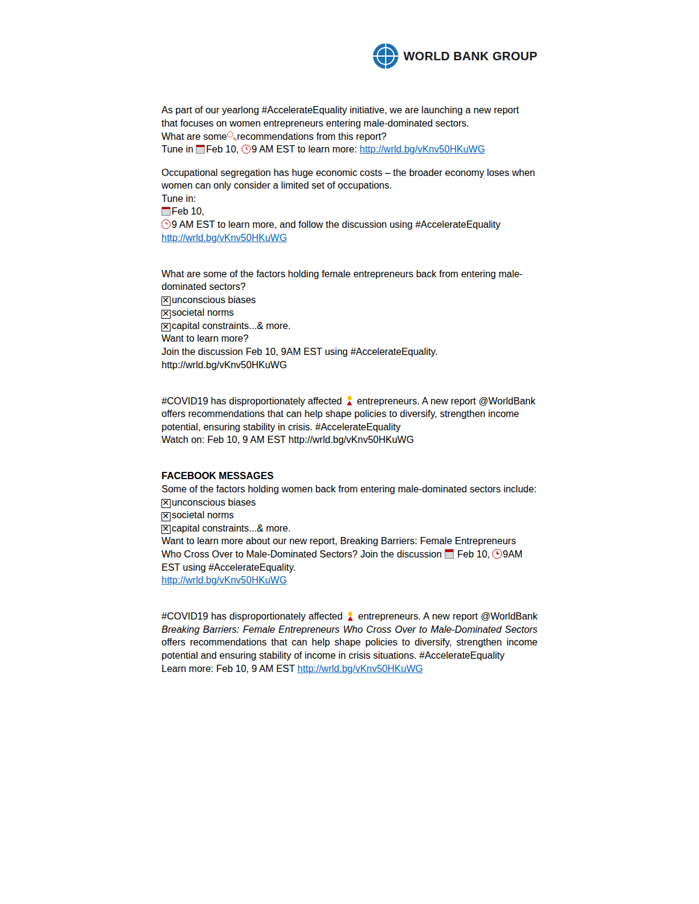WORLD BANK GROUP
As part of our yearlong #AccelerateEquality initiative, we are launching a new report that focuses on women entrepreneurs entering male-dominated sectors.
What are some recommendations from this report?
Tune in Feb 10, 9 AM EST to learn more: http://wrld.bg/vKnv50HKuWG
Occupational segregation has huge economic costs – the broader economy loses when women can only consider a limited set of occupations.
Tune in:
Feb 10,
9 AM EST to learn more, and follow the discussion using #AccelerateEquality
http://wrld.bg/vKnv50HKuWG
What are some of the factors holding female entrepreneurs back from entering male-dominated sectors?
✕unconscious biases
✕societal norms
✕capital constraints...& more.
Want to learn more?
Join the discussion Feb 10, 9AM EST using #AccelerateEquality.
http://wrld.bg/vKnv50HKuWG
#COVID19 has disproportionately affected entrepreneurs. A new report @WorldBank offers recommendations that can help shape policies to diversify, strengthen income potential, ensuring stability in crisis. #AccelerateEquality
Watch on: Feb 10, 9 AM EST http://wrld.bg/vKnv50HKuWG
FACEBOOK MESSAGES
Some of the factors holding women back from entering male-dominated sectors include:
✕unconscious biases
✕societal norms
✕capital constraints...& more.
Want to learn more about our new report, Breaking Barriers: Female Entrepreneurs Who Cross Over to Male-Dominated Sectors? Join the discussion Feb 10, 9AM EST using #AccelerateEquality.
http://wrld.bg/vKnv50HKuWG
#COVID19 has disproportionately affected entrepreneurs. A new report @WorldBank Breaking Barriers: Female Entrepreneurs Who Cross Over to Male-Dominated Sectors offers recommendations that can help shape policies to diversify, strengthen income potential and ensuring stability of income in crisis situations. #AccelerateEquality
Learn more: Feb 10, 9 AM EST http://wrld.bg/vKnv50HKuWG